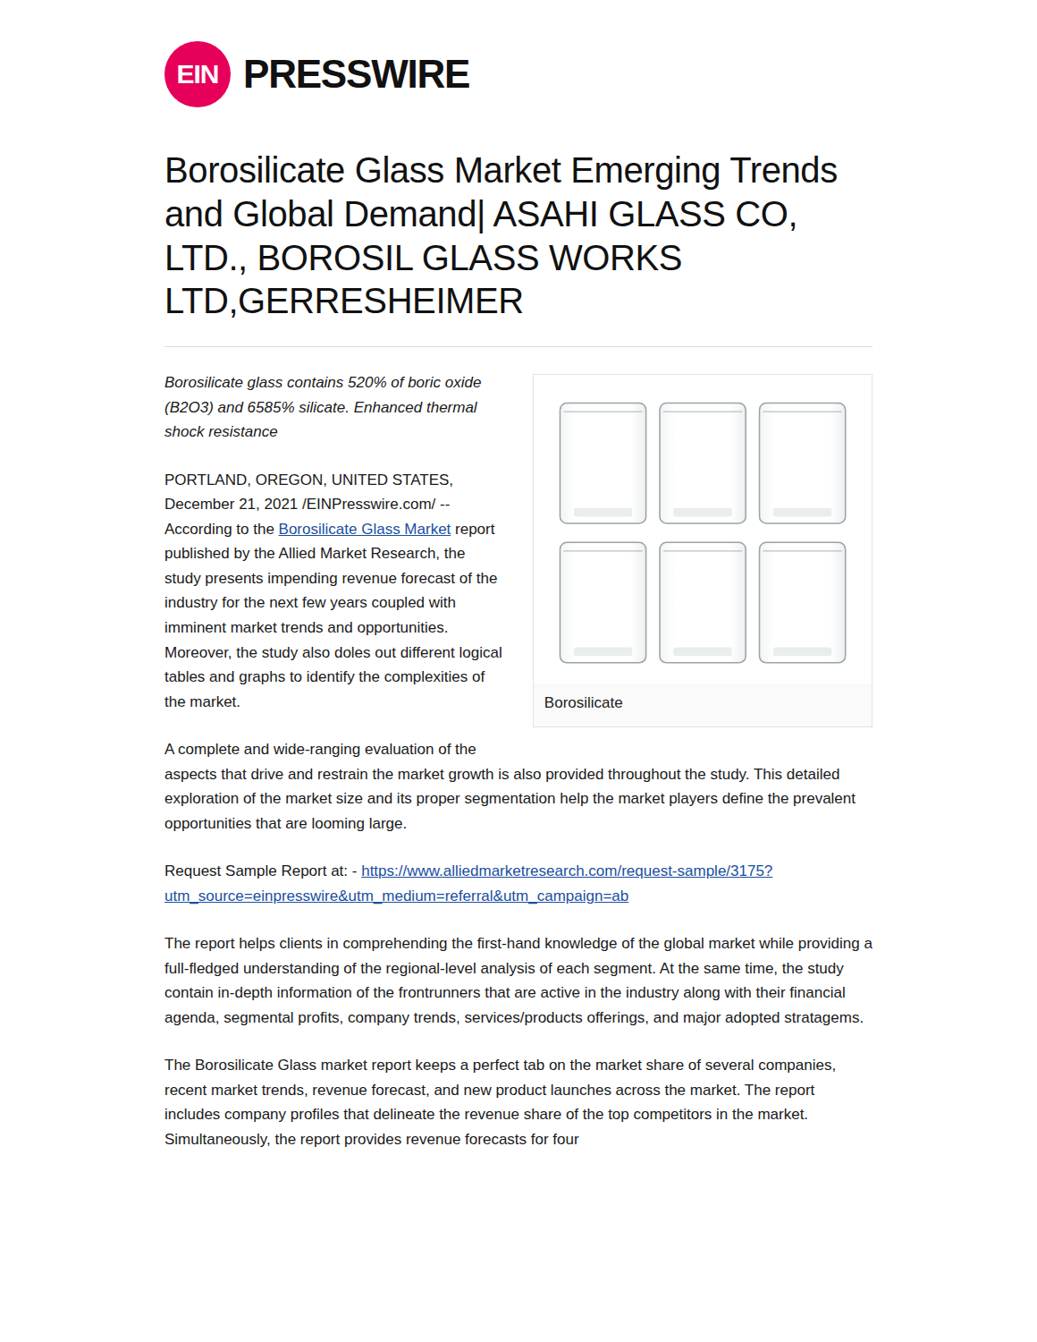EIN
Presswire
Borosilicate Glass Market Emerging Trends and Global Demand| ASAHI GLASS CO, LTD., BOROSIL GLASS WORKS LTD,GERRESHEIMER
Borosilicate
Borosilicate glass contains 520% of boric oxide (B2O3) and 6585% silicate. Enhanced thermal shock resistance
PORTLAND, OREGON, UNITED STATES, December 21, 2021 /EINPresswire.com/ -- According to the Borosilicate Glass Market report published by the Allied Market Research, the study presents impending revenue forecast of the industry for the next few years coupled with imminent market trends and opportunities. Moreover, the study also doles out different logical tables and graphs to identify the complexities of the market.
A complete and wide-ranging evaluation of the aspects that drive and restrain the market growth is also provided throughout the study. This detailed exploration of the market size and its proper segmentation help the market players define the prevalent opportunities that are looming large.
Request Sample Report at: - https://www.alliedmarketresearch.com/request-sample/3175?utm_source=einpresswire&utm_medium=referral&utm_campaign=ab
The report helps clients in comprehending the first-hand knowledge of the global market while providing a full-fledged understanding of the regional-level analysis of each segment. At the same time, the study contain in-depth information of the frontrunners that are active in the industry along with their financial agenda, segmental profits, company trends, services/products offerings, and major adopted stratagems.
The Borosilicate Glass market report keeps a perfect tab on the market share of several companies, recent market trends, revenue forecast, and new product launches across the market. The report includes company profiles that delineate the revenue share of the top competitors in the market. Simultaneously, the report provides revenue forecasts for four